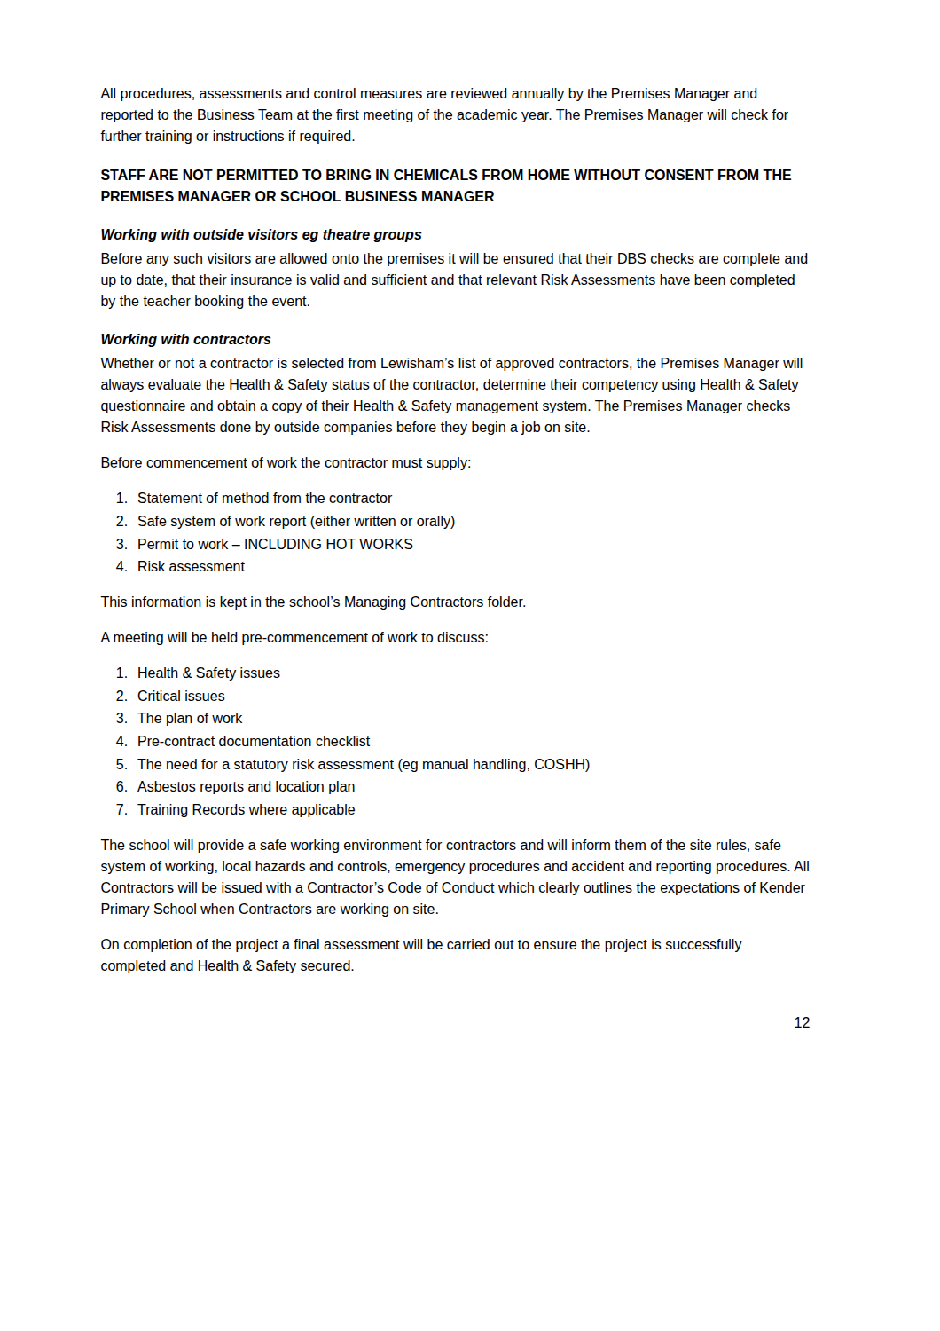All procedures, assessments and control measures are reviewed annually by the Premises Manager and reported to the Business Team at the first meeting of the academic year. The Premises Manager will check for further training or instructions if required.
Staff are not permitted to bring in chemicals from home without consent from the Premises Manager or School Business Manager
Working with outside visitors eg theatre groups
Before any such visitors are allowed onto the premises it will be ensured that their DBS checks are complete and up to date, that their insurance is valid and sufficient and that relevant Risk Assessments have been completed by the teacher booking the event.
Working with contractors
Whether or not a contractor is selected from Lewisham’s list of approved contractors, the Premises Manager will always evaluate the Health & Safety status of the contractor, determine their competency using Health & Safety questionnaire and obtain a copy of their Health & Safety management system. The Premises Manager checks Risk Assessments done by outside companies before they begin a job on site.
Before commencement of work the contractor must supply:
Statement of method from the contractor
Safe system of work report (either written or orally)
Permit to work – INCLUDING HOT WORKS
Risk assessment
This information is kept in the school’s Managing Contractors folder.
A meeting will be held pre-commencement of work to discuss:
Health & Safety issues
Critical issues
The plan of work
Pre-contract documentation checklist
The need for a statutory risk assessment (eg manual handling, COSHH)
Asbestos reports and location plan
Training Records where applicable
The school will provide a safe working environment for contractors and will inform them of the site rules, safe system of working, local hazards and controls, emergency procedures and accident and reporting procedures. All Contractors will be issued with a Contractor’s Code of Conduct which clearly outlines the expectations of Kender Primary School when Contractors are working on site.
On completion of the project a final assessment will be carried out to ensure the project is successfully completed and Health & Safety secured.
12